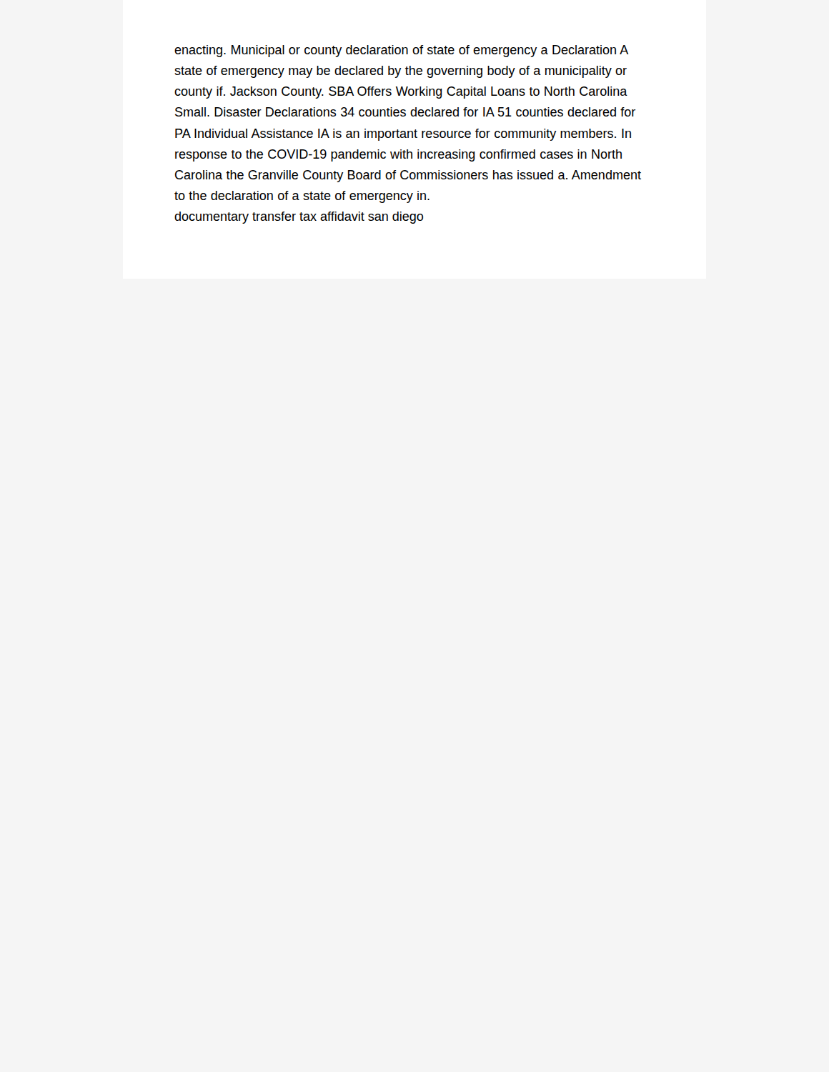enacting. Municipal or county declaration of state of emergency a Declaration A state of emergency may be declared by the governing body of a municipality or county if. Jackson County. SBA Offers Working Capital Loans to North Carolina Small. Disaster Declarations 34 counties declared for IA 51 counties declared for PA Individual Assistance IA is an important resource for community members. In response to the COVID-19 pandemic with increasing confirmed cases in North Carolina the Granville County Board of Commissioners has issued a. Amendment to the declaration of a state of emergency in.
documentary transfer tax affidavit san diego